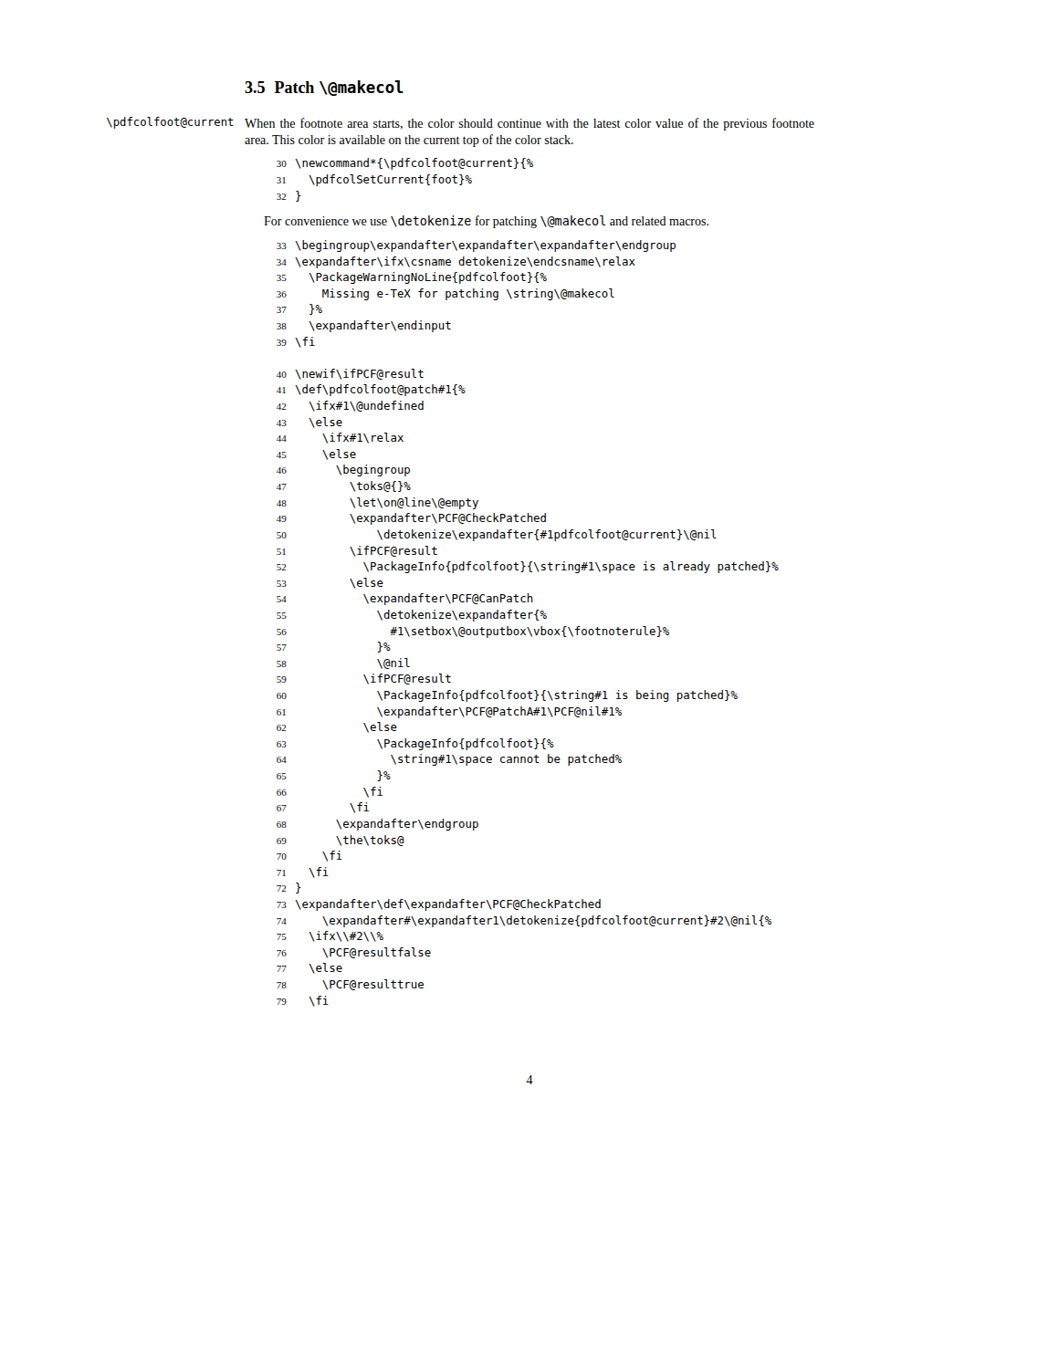3.5 Patch \@makecol
\pdfcolfoot@current
When the footnote area starts, the color should continue with the latest color value of the previous footnote area. This color is available on the current top of the color stack.
30\newcommand*{\pdfcolfoot@current}{% 31 \pdfcolSetCurrent{foot}% 32}
For convenience we use \detokenize for patching \@makecol and related macros.
33\begingroup\expandafter\expandafter\expandafter\endgroup 34\expandafter\ifx\csname detokenize\endcsname\relax 35 \PackageWarningNoLine{pdfcolfoot}{% 36 Missing e-TeX for patching \string\@makecol 37 }% 38 \expandafter\endinput 39\fi 40\newif\ifPCF@result 41\def\pdfcolfoot@patch#1{% 42 \ifx#1\@undefined 43 \else 44 \ifx#1\relax 45 \else 46 \begingroup 47 \toks@{}% 48 \let\on@line\@empty 49 \expandafter\PCF@CheckPatched 50 \detokenize\expandafter{#1pdfcolfoot@current}\@nil 51 \ifPCF@result 52 \PackageInfo{pdfcolfoot}{\string#1\space is already patched}% 53 \else 54 \expandafter\PCF@CanPatch 55 \detokenize\expandafter{% 56 #1\setbox\@outputbox\vbox{\footnoterule}% 57 }% 58 \@nil 59 \ifPCF@result 60 \PackageInfo{pdfcolfoot}{\string#1 is being patched}% 61 \expandafter\PCF@PatchA#1\PCF@nil#1% 62 \else 63 \PackageInfo{pdfcolfoot}{% 64 \string#1\space cannot be patched% 65 }% 66 \fi 67 \fi 68 \expandafter\endgroup 69 \the\toks@ 70 \fi 71 \fi 72} 73\expandafter\def\expandafter\PCF@CheckPatched 74 \expandafter#\expandafter1\detokenize{pdfcolfoot@current}#2\@nil{% 75 \ifx\\#2\\% 76 \PCF@resultfalse 77 \else 78 \PCF@resulttrue 79 \fi
4